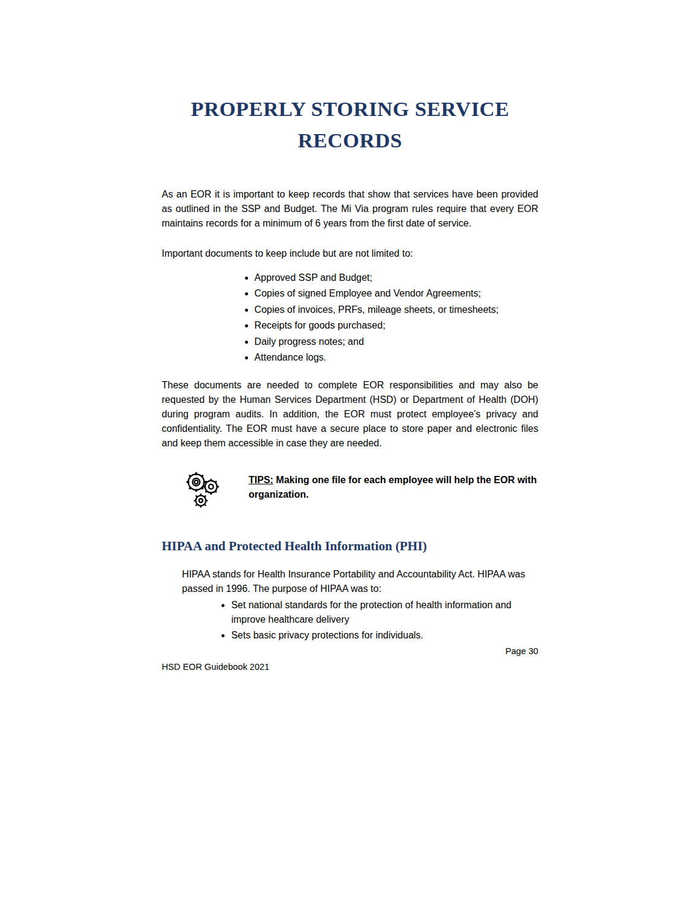PROPERLY STORING SERVICE RECORDS
As an EOR it is important to keep records that show that services have been provided as outlined in the SSP and Budget. The Mi Via program rules require that every EOR maintains records for a minimum of 6 years from the first date of service.
Important documents to keep include but are not limited to:
Approved SSP and Budget;
Copies of signed Employee and Vendor Agreements;
Copies of invoices, PRFs, mileage sheets, or timesheets;
Receipts for goods purchased;
Daily progress notes; and
Attendance logs.
These documents are needed to complete EOR responsibilities and may also be requested by the Human Services Department (HSD) or Department of Health (DOH) during program audits. In addition, the EOR must protect employee’s privacy and confidentiality. The EOR must have a secure place to store paper and electronic files and keep them accessible in case they are needed.
TIPS: Making one file for each employee will help the EOR with organization.
HIPAA and Protected Health Information (PHI)
HIPAA stands for Health Insurance Portability and Accountability Act. HIPAA was passed in 1996. The purpose of HIPAA was to:
Set national standards for the protection of health information and improve healthcare delivery
Sets basic privacy protections for individuals.
Page 30
HSD EOR Guidebook 2021